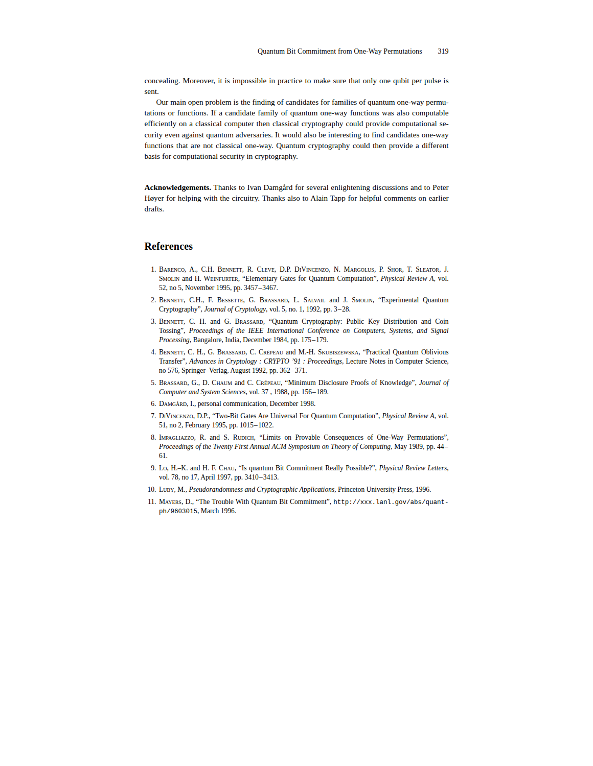Quantum Bit Commitment from One-Way Permutations 319
concealing. Moreover, it is impossible in practice to make sure that only one qubit per pulse is sent.
Our main open problem is the finding of candidates for families of quantum one-way permutations or functions. If a candidate family of quantum one-way functions was also computable efficiently on a classical computer then classical cryptography could provide computational security even against quantum adversaries. It would also be interesting to find candidates one-way functions that are not classical one-way. Quantum cryptography could then provide a different basis for computational security in cryptography.
Acknowledgements. Thanks to Ivan Damgård for several enlightening discussions and to Peter Høyer for helping with the circuitry. Thanks also to Alain Tapp for helpful comments on earlier drafts.
References
1. Barenco, A., C.H. Bennett, R. Cleve, D.P. DiVincenzo, N. Margolus, P. Shor, T. Sleator, J. Smolin and H. Weinfurter, “Elementary Gates for Quantum Computation”, Physical Review A, vol. 52, no 5, November 1995, pp. 3457 – 3467.
2. Bennett, C.H., F. Bessette, G. Brassard, L. Salvail and J. Smolin, “Experimental Quantum Cryptography”, Journal of Cryptology, vol. 5, no. 1, 1992, pp. 3 – 28.
3. Bennett, C. H. and G. Brassard, “Quantum Cryptography: Public Key Distribution and Coin Tossing”, Proceedings of the IEEE International Conference on Computers, Systems, and Signal Processing, Bangalore, India, December 1984, pp. 175 – 179.
4. Bennett, C. H., G. Brassard, C. Crépeau and M.-H. Skubiszewska, “Practical Quantum Oblivious Transfer”, Advances in Cryptology : CRYPTO ’91 : Proceedings, Lecture Notes in Computer Science, no 576, Springer–Verlag, August 1992, pp. 362 – 371.
5. Brassard, G., D. Chaum and C. Crépeau, “Minimum Disclosure Proofs of Knowledge”, Journal of Computer and System Sciences, vol. 37 , 1988, pp. 156 – 189.
6. Damgård, I., personal communication, December 1998.
7. DiVincenzo, D.P., “Two-Bit Gates Are Universal For Quantum Computation”, Physical Review A, vol. 51, no 2, February 1995, pp. 1015 – 1022.
8. Impagliazzo, R. and S. Rudich, “Limits on Provable Consequences of One-Way Permutations”, Proceedings of the Twenty First Annual ACM Symposium on Theory of Computing, May 1989, pp. 44 – 61.
9. Lo, H.–K. and H. F. Chau, “Is quantum Bit Commitment Really Possible?”, Physical Review Letters, vol. 78, no 17, April 1997, pp. 3410 – 3413.
10. Luby, M., Pseudorandomness and Cryptographic Applications, Princeton University Press, 1996.
11. Mayers, D., “The Trouble With Quantum Bit Commitment”, http://xxx.lanl.gov/abs/quant-ph/9603015, March 1996.